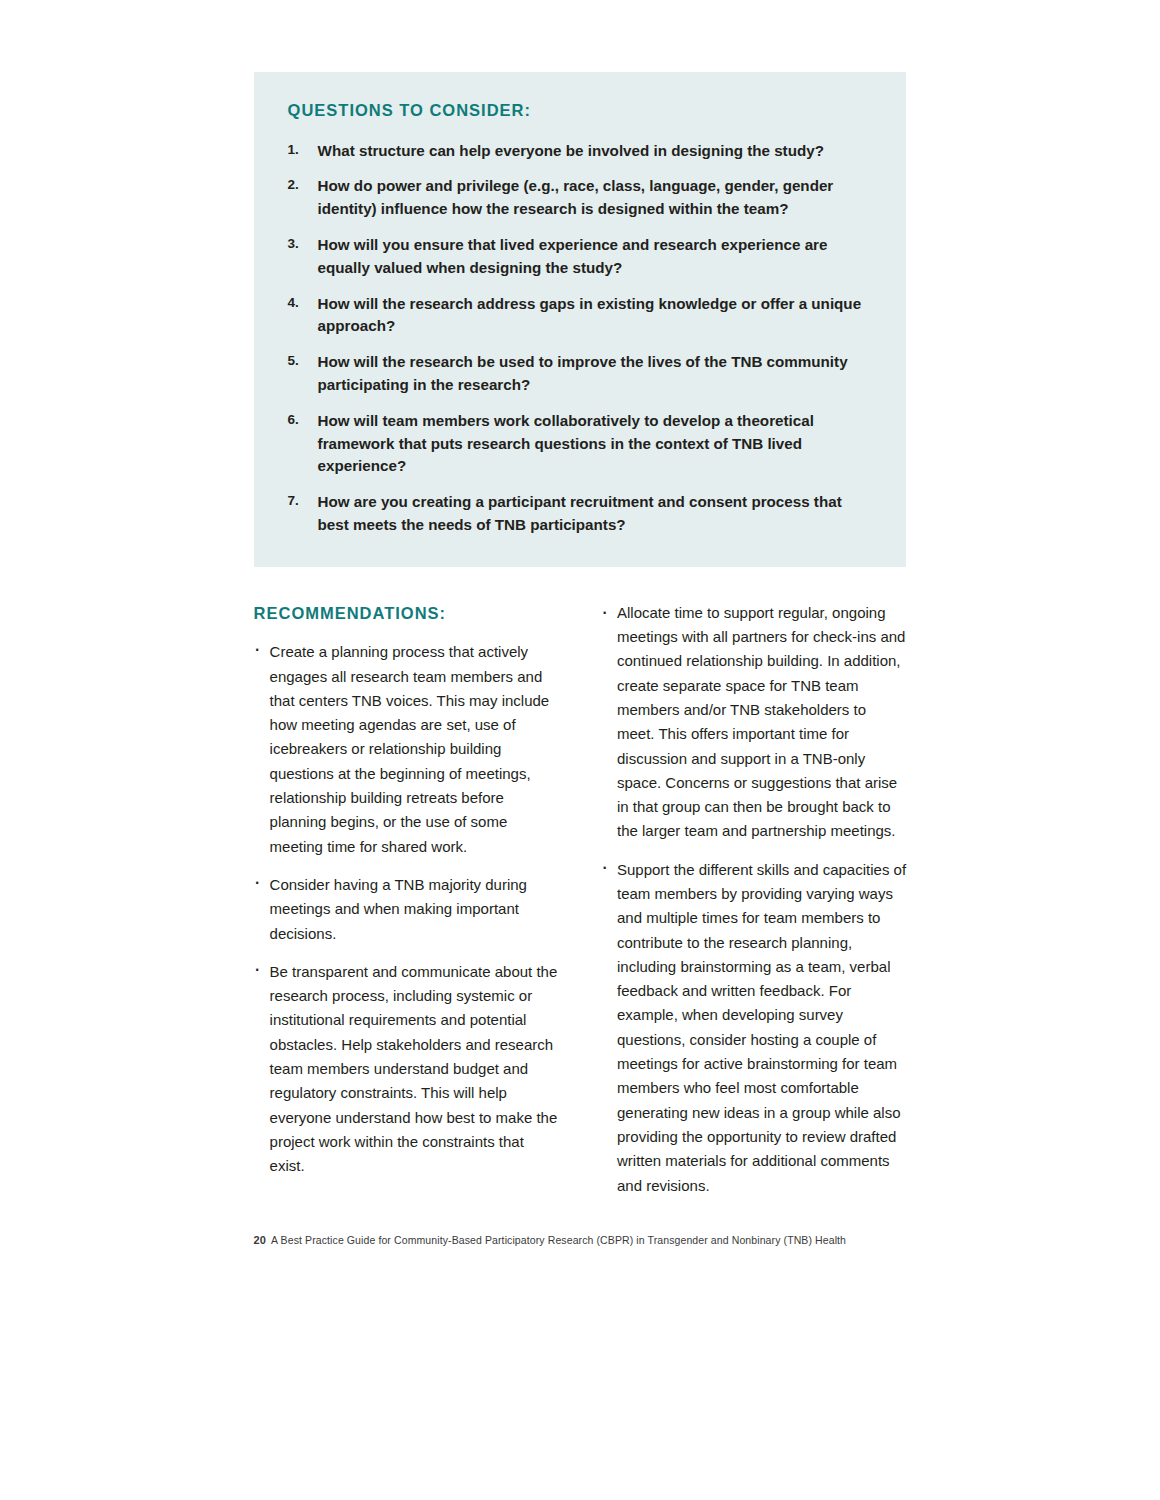Questions to Consider:
What structure can help everyone be involved in designing the study?
How do power and privilege (e.g., race, class, language, gender, gender identity) influence how the research is designed within the team?
How will you ensure that lived experience and research experience are equally valued when designing the study?
How will the research address gaps in existing knowledge or offer a unique approach?
How will the research be used to improve the lives of the TNB community participating in the research?
How will team members work collaboratively to develop a theoretical framework that puts research questions in the context of TNB lived experience?
How are you creating a participant recruitment and consent process that best meets the needs of TNB participants?
Recommendations:
Create a planning process that actively engages all research team members and that centers TNB voices. This may include how meeting agendas are set, use of icebreakers or relationship building questions at the beginning of meetings, relationship building retreats before planning begins, or the use of some meeting time for shared work.
Consider having a TNB majority during meetings and when making important decisions.
Be transparent and communicate about the research process, including systemic or institutional requirements and potential obstacles. Help stakeholders and research team members understand budget and regulatory constraints. This will help everyone understand how best to make the project work within the constraints that exist.
Allocate time to support regular, ongoing meetings with all partners for check-ins and continued relationship building. In addition, create separate space for TNB team members and/or TNB stakeholders to meet. This offers important time for discussion and support in a TNB-only space. Concerns or suggestions that arise in that group can then be brought back to the larger team and partnership meetings.
Support the different skills and capacities of team members by providing varying ways and multiple times for team members to contribute to the research planning, including brainstorming as a team, verbal feedback and written feedback. For example, when developing survey questions, consider hosting a couple of meetings for active brainstorming for team members who feel most comfortable generating new ideas in a group while also providing the opportunity to review drafted written materials for additional comments and revisions.
20 A Best Practice Guide for Community-Based Participatory Research (CBPR) in Transgender and Nonbinary (TNB) Health